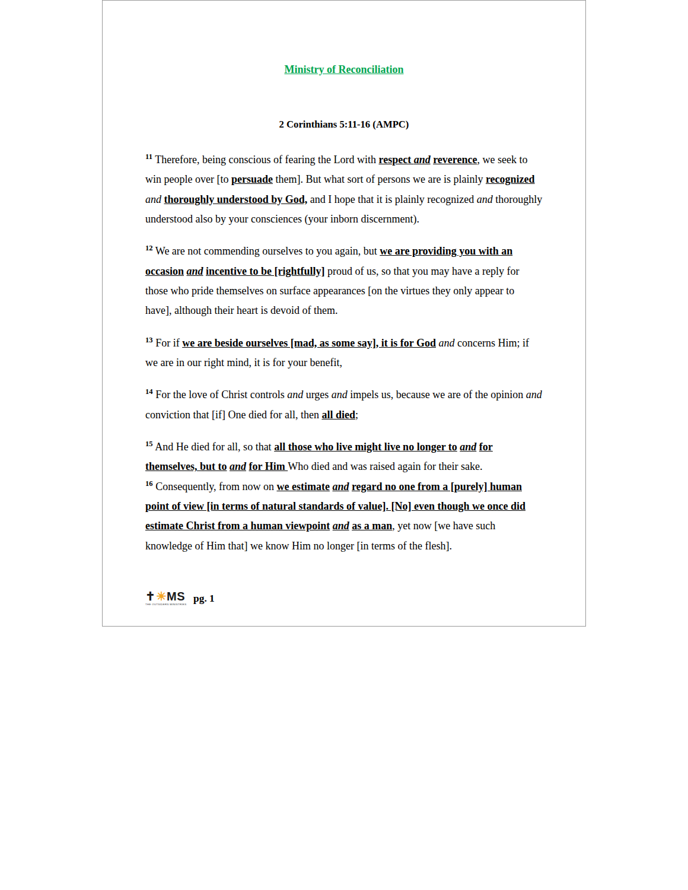Ministry of Reconciliation
2 Corinthians 5:11-16 (AMPC)
11 Therefore, being conscious of fearing the Lord with respect and reverence, we seek to win people over [to persuade them]. But what sort of persons we are is plainly recognized and thoroughly understood by God, and I hope that it is plainly recognized and thoroughly understood also by your consciences (your inborn discernment).
12 We are not commending ourselves to you again, but we are providing you with an occasion and incentive to be [rightfully] proud of us, so that you may have a reply for those who pride themselves on surface appearances [on the virtues they only appear to have], although their heart is devoid of them.
13 For if we are beside ourselves [mad, as some say], it is for God and concerns Him; if we are in our right mind, it is for your benefit,
14 For the love of Christ controls and urges and impels us, because we are of the opinion and conviction that [if] One died for all, then all died;
15 And He died for all, so that all those who live might live no longer to and for themselves, but to and for Him Who died and was raised again for their sake.
16 Consequently, from now on we estimate and regard no one from a [purely] human point of view [in terms of natural standards of value]. [No] even though we once did estimate Christ from a human viewpoint and as a man, yet now [we have such knowledge of Him that] we know Him no longer [in terms of the flesh].
✝☀MS
THE OUTSIDERS MINISTRIES
pg. 1